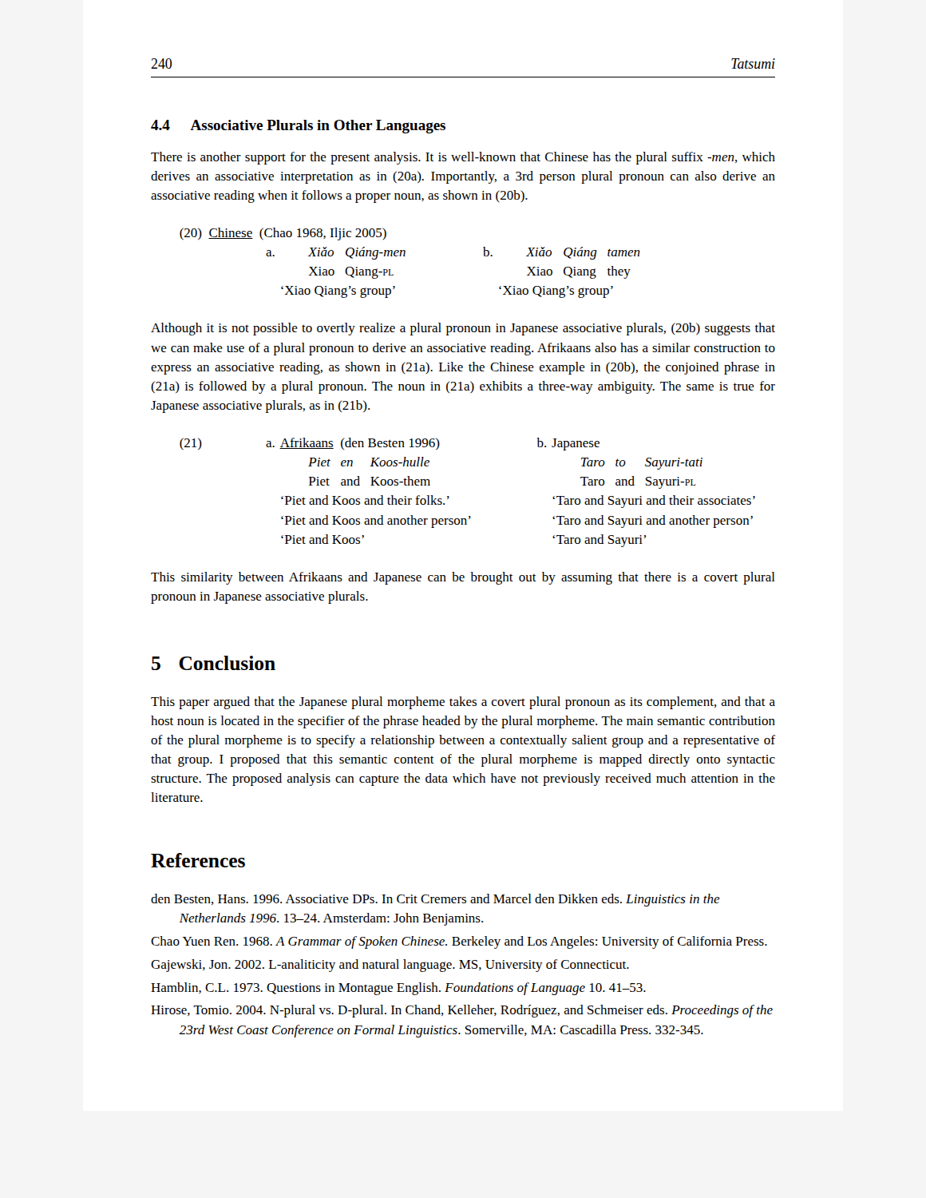240 Tatsumi
4.4 Associative Plurals in Other Languages
There is another support for the present analysis. It is well-known that Chinese has the plural suffix -men, which derives an associative interpretation as in (20a). Importantly, a 3rd person plural pronoun can also derive an associative reading when it follows a proper noun, as shown in (20b).
| (20) | Chinese (Chao 1968, Iljic 2005) |
| | / / a. / / Xiǎo / Qiáng-men / / Xiao / Qiang- pl / ‘Xiao Qiang’s group’ / / / b. / / Xiǎo / Qiáng / tamen / / Xiao / Qiang / they / ‘Xiao Qiang’s group’ / / |
Although it is not possible to overtly realize a plural pronoun in Japanese associative plurals, (20b) suggests that we can make use of a plural pronoun to derive an associative reading. Afrikaans also has a similar construction to express an associative reading, as shown in (21a). Like the Chinese example in (20b), the conjoined phrase in (21a) is followed by a plural pronoun. The noun in (21a) exhibits a three-way ambiguity. The same is true for Japanese associative plurals, as in (21b).
| (21) | / / a. / Afrikaans (den Besten 1996) / Piet / en / Koos-hulle / / Piet / and / Koos-them / ‘Piet and Koos and their folks.’ ‘Piet and Koos and another person’ ‘Piet and Koos’ / / / b. / Japanese / Taro / to / Sayuri-tati / / Taro / and / Sayuri- pl / ‘Taro and Sayuri and their associates’ ‘Taro and Sayuri and another person’ ‘Taro and Sayuri’ / / |
This similarity between Afrikaans and Japanese can be brought out by assuming that there is a covert plural pronoun in Japanese associative plurals.
5 Conclusion
This paper argued that the Japanese plural morpheme takes a covert plural pronoun as its complement, and that a host noun is located in the specifier of the phrase headed by the plural morpheme. The main semantic contribution of the plural morpheme is to specify a relationship between a contextually salient group and a representative of that group. I proposed that this semantic content of the plural morpheme is mapped directly onto syntactic structure. The proposed analysis can capture the data which have not previously received much attention in the literature.
References
den Besten, Hans. 1996. Associative DPs. In Crit Cremers and Marcel den Dikken eds. Linguistics in the Netherlands 1996. 13–24. Amsterdam: John Benjamins.
Chao Yuen Ren. 1968. A Grammar of Spoken Chinese. Berkeley and Los Angeles: University of California Press.
Gajewski, Jon. 2002. L-analiticity and natural language. MS, University of Connecticut.
Hamblin, C.L. 1973. Questions in Montague English. Foundations of Language 10. 41–53.
Hirose, Tomio. 2004. N-plural vs. D-plural. In Chand, Kelleher, Rodríguez, and Schmeiser eds. Proceedings of the 23rd West Coast Conference on Formal Linguistics. Somerville, MA: Cascadilla Press. 332-345.